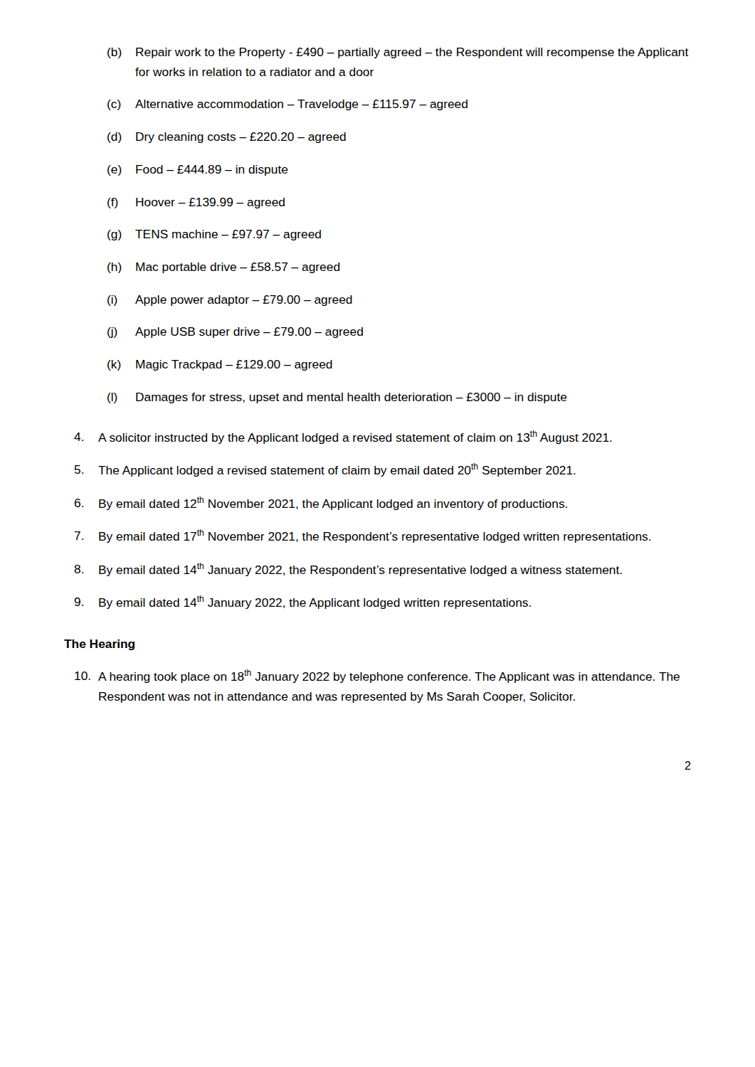(b) Repair work to the Property - £490 – partially agreed – the Respondent will recompense the Applicant for works in relation to a radiator and a door
(c) Alternative accommodation – Travelodge – £115.97 – agreed
(d) Dry cleaning costs – £220.20 – agreed
(e) Food – £444.89 – in dispute
(f) Hoover – £139.99 – agreed
(g) TENS machine – £97.97 – agreed
(h) Mac portable drive – £58.57 – agreed
(i) Apple power adaptor – £79.00 – agreed
(j) Apple USB super drive – £79.00 – agreed
(k) Magic Trackpad – £129.00 – agreed
(l) Damages for stress, upset and mental health deterioration – £3000 – in dispute
A solicitor instructed by the Applicant lodged a revised statement of claim on 13th August 2021.
The Applicant lodged a revised statement of claim by email dated 20th September 2021.
By email dated 12th November 2021, the Applicant lodged an inventory of productions.
By email dated 17th November 2021, the Respondent’s representative lodged written representations.
By email dated 14th January 2022, the Respondent’s representative lodged a witness statement.
By email dated 14th January 2022, the Applicant lodged written representations.
The Hearing
A hearing took place on 18th January 2022 by telephone conference. The Applicant was in attendance. The Respondent was not in attendance and was represented by Ms Sarah Cooper, Solicitor.
2